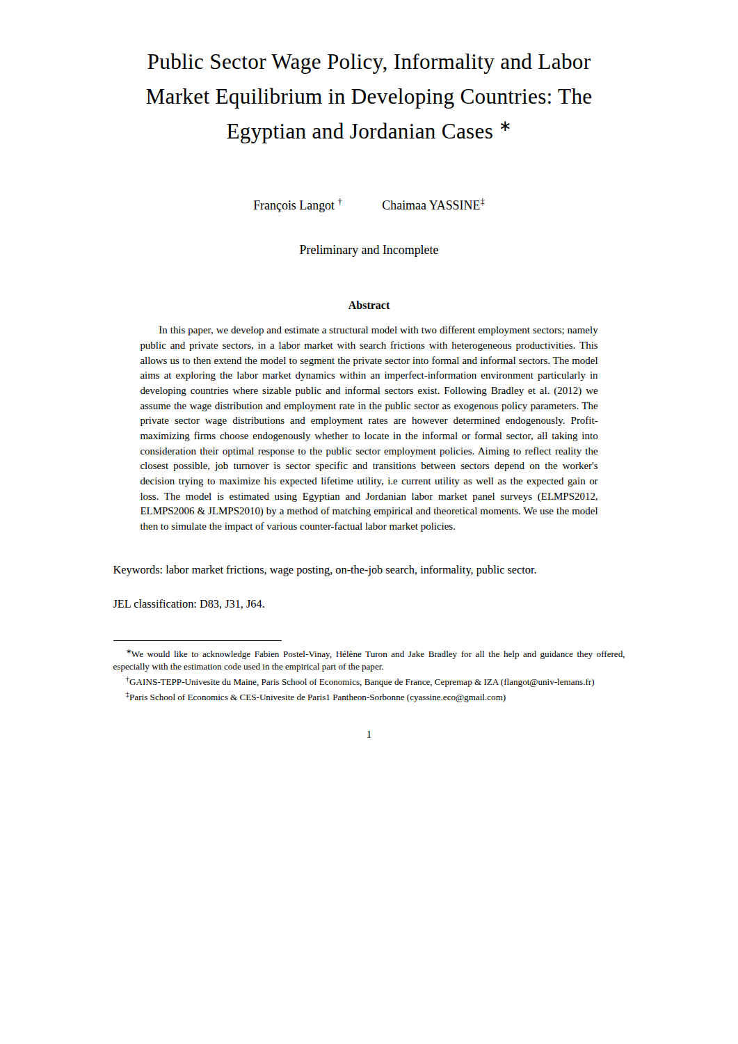Public Sector Wage Policy, Informality and Labor Market Equilibrium in Developing Countries: The Egyptian and Jordanian Cases ∗
François Langot † Chaimaa YASSINE‡
Preliminary and Incomplete
Abstract
In this paper, we develop and estimate a structural model with two different employment sectors; namely public and private sectors, in a labor market with search frictions with heterogeneous productivities. This allows us to then extend the model to segment the private sector into formal and informal sectors. The model aims at exploring the labor market dynamics within an imperfect-information environment particularly in developing countries where sizable public and informal sectors exist. Following Bradley et al. (2012) we assume the wage distribution and employment rate in the public sector as exogenous policy parameters. The private sector wage distributions and employment rates are however determined endogenously. Profit-maximizing firms choose endogenously whether to locate in the informal or formal sector, all taking into consideration their optimal response to the public sector employment policies. Aiming to reflect reality the closest possible, job turnover is sector specific and transitions between sectors depend on the worker's decision trying to maximize his expected lifetime utility, i.e current utility as well as the expected gain or loss. The model is estimated using Egyptian and Jordanian labor market panel surveys (ELMPS2012, ELMPS2006 & JLMPS2010) by a method of matching empirical and theoretical moments. We use the model then to simulate the impact of various counter-factual labor market policies.
Keywords: labor market frictions, wage posting, on-the-job search, informality, public sector.
JEL classification: D83, J31, J64.
∗We would like to acknowledge Fabien Postel-Vinay, Hélène Turon and Jake Bradley for all the help and guidance they offered, especially with the estimation code used in the empirical part of the paper.
†GAINS-TEPP-Univesite du Maine, Paris School of Economics, Banque de France, Cepremap & IZA (flangot@univ-lemans.fr)
‡Paris School of Economics & CES-Univesite de Paris1 Pantheon-Sorbonne (cyassine.eco@gmail.com)
1